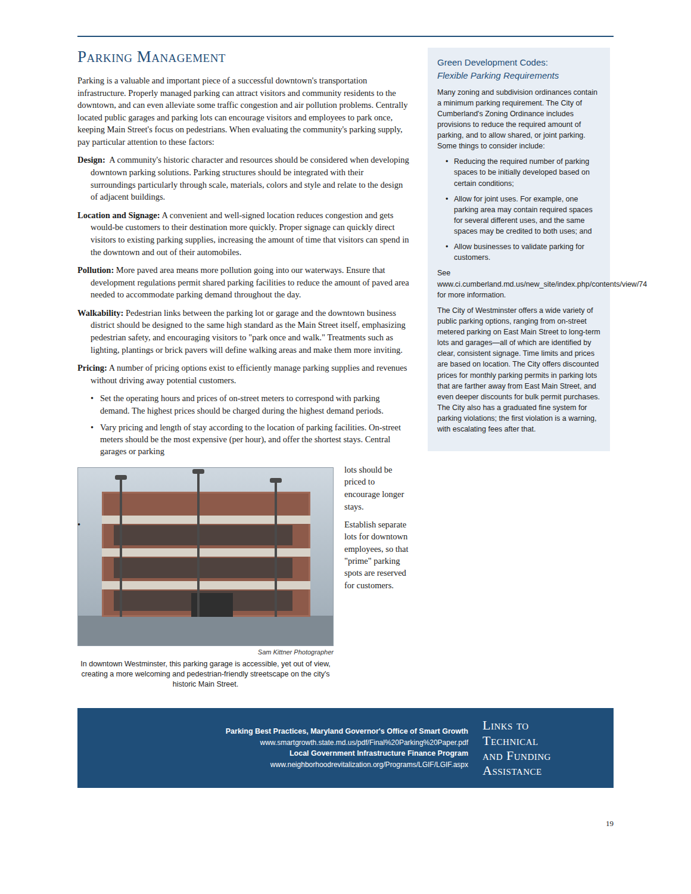Parking Management
Parking is a valuable and important piece of a successful downtown's transportation infrastructure. Properly managed parking can attract visitors and community residents to the downtown, and can even alleviate some traffic congestion and air pollution problems. Centrally located public garages and parking lots can encourage visitors and employees to park once, keeping Main Street's focus on pedestrians. When evaluating the community's parking supply, pay particular attention to these factors:
Design: A community's historic character and resources should be considered when developing downtown parking solutions. Parking structures should be integrated with their surroundings particularly through scale, materials, colors and style and relate to the design of adjacent buildings.
Location and Signage: A convenient and well-signed location reduces congestion and gets would-be customers to their destination more quickly. Proper signage can quickly direct visitors to existing parking supplies, increasing the amount of time that visitors can spend in the downtown and out of their automobiles.
Pollution: More paved area means more pollution going into our waterways. Ensure that development regulations permit shared parking facilities to reduce the amount of paved area needed to accommodate parking demand throughout the day.
Walkability: Pedestrian links between the parking lot or garage and the downtown business district should be designed to the same high standard as the Main Street itself, emphasizing pedestrian safety, and encouraging visitors to "park once and walk." Treatments such as lighting, plantings or brick pavers will define walking areas and make them more inviting.
Pricing: A number of pricing options exist to efficiently manage parking supplies and revenues without driving away potential customers.
Set the operating hours and prices of on-street meters to correspond with parking demand. The highest prices should be charged during the highest demand periods.
Vary pricing and length of stay according to the location of parking facilities. On-street meters should be the most expensive (per hour), and offer the shortest stays. Central garages or parking
Sam Kittner Photographer
In downtown Westminster, this parking garage is accessible, yet out of view, creating a more welcoming and pedestrian-friendly streetscape on the city's historic Main Street.
lots should be priced to encourage longer stays.
Establish separate lots for downtown employees, so that "prime" parking spots are reserved for customers.
Green Development Codes:Flexible Parking Requirements
Many zoning and subdivision ordinances contain a minimum parking requirement. The City of Cumberland's Zoning Ordinance includes provisions to reduce the required amount of parking, and to allow shared, or joint parking. Some things to consider include:
Reducing the required number of parking spaces to be initially developed based on certain conditions;
Allow for joint uses. For example, one parking area may contain required spaces for several different uses, and the same spaces may be credited to both uses; and
Allow businesses to validate parking for customers.
See www.ci.cumberland.md.us/new_site/index.php/contents/view/74 for more information.
The City of Westminster offers a wide variety of public parking options, ranging from on-street metered parking on East Main Street to long-term lots and garages—all of which are identified by clear, consistent signage. Time limits and prices are based on location. The City offers discounted prices for monthly parking permits in parking lots that are farther away from East Main Street, and even deeper discounts for bulk permit purchases. The City also has a graduated fine system for parking violations; the first violation is a warning, with escalating fees after that.
Parking Best Practices, Maryland Governor's Office of Smart Growth
www.smartgrowth.state.md.us/pdf/Final%20Parking%20Paper.pdf
Local Government Infrastructure Finance Program
www.neighborhoodrevitalization.org/Programs/LGIF/LGIF.aspx
Links to
Technical
and Funding
Assistance
19